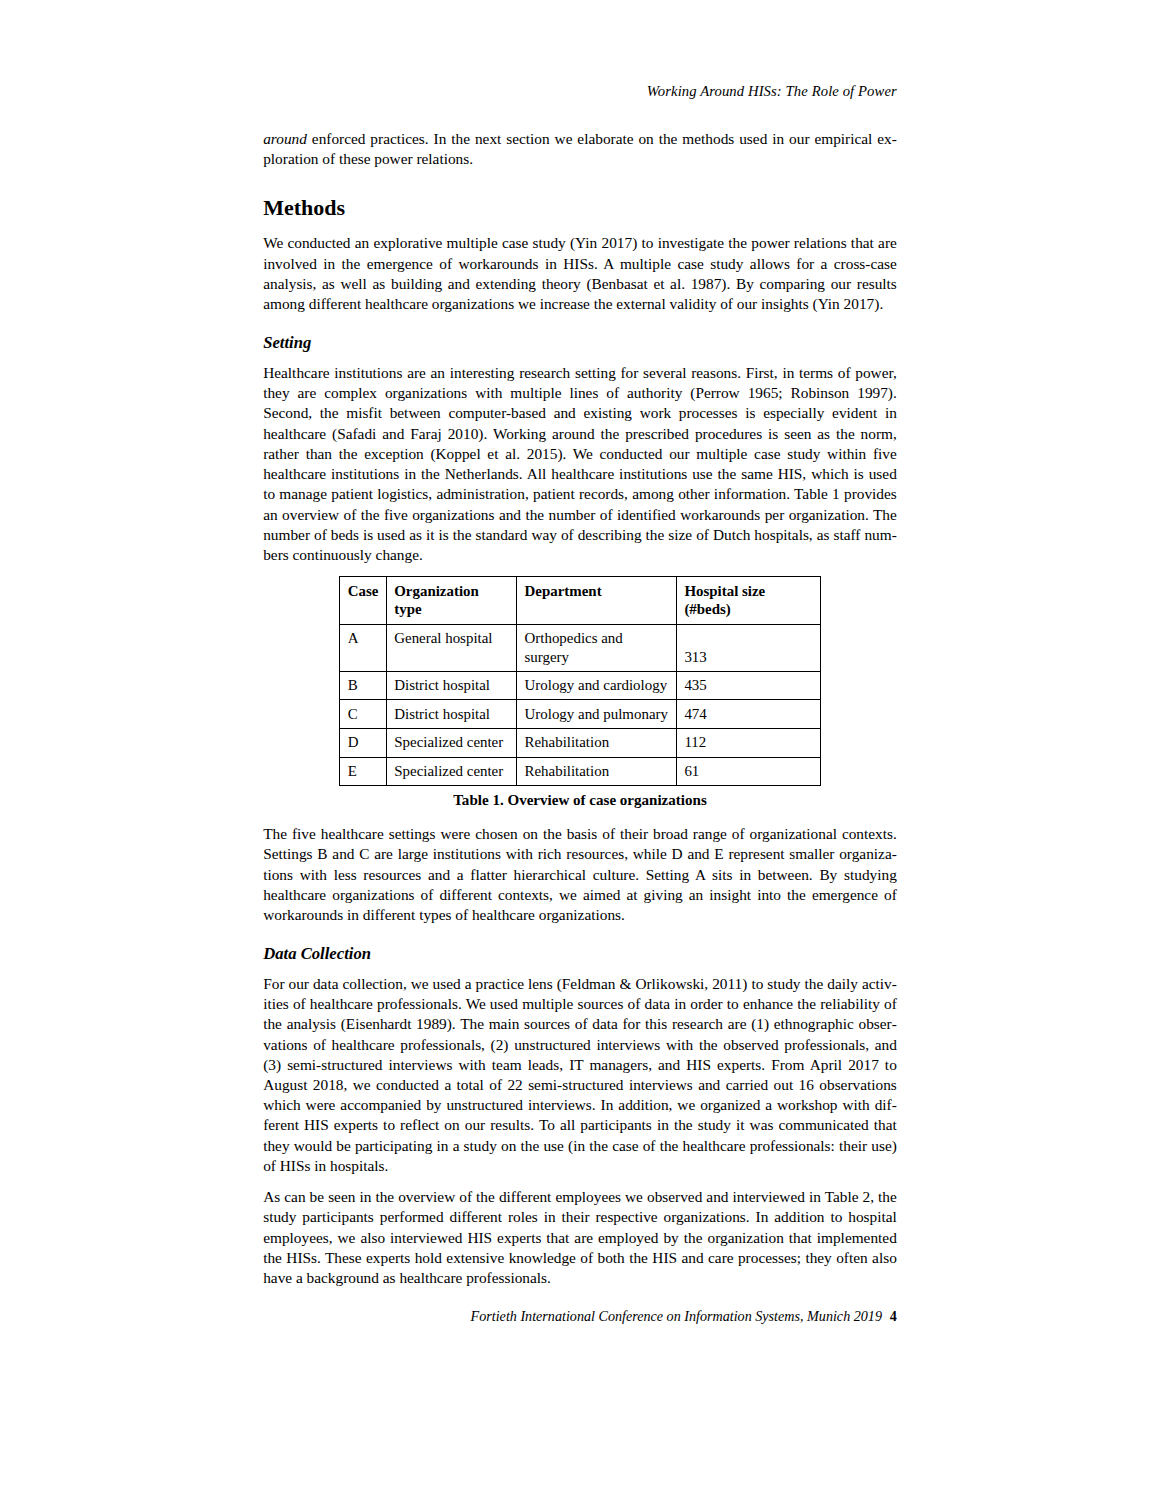Working Around HISs: The Role of Power
around enforced practices. In the next section we elaborate on the methods used in our empirical exploration of these power relations.
Methods
We conducted an explorative multiple case study (Yin 2017) to investigate the power relations that are involved in the emergence of workarounds in HISs. A multiple case study allows for a cross-case analysis, as well as building and extending theory (Benbasat et al. 1987). By comparing our results among different healthcare organizations we increase the external validity of our insights (Yin 2017).
Setting
Healthcare institutions are an interesting research setting for several reasons. First, in terms of power, they are complex organizations with multiple lines of authority (Perrow 1965; Robinson 1997). Second, the misfit between computer-based and existing work processes is especially evident in healthcare (Safadi and Faraj 2010). Working around the prescribed procedures is seen as the norm, rather than the exception (Koppel et al. 2015). We conducted our multiple case study within five healthcare institutions in the Netherlands. All healthcare institutions use the same HIS, which is used to manage patient logistics, administration, patient records, among other information. Table 1 provides an overview of the five organizations and the number of identified workarounds per organization. The number of beds is used as it is the standard way of describing the size of Dutch hospitals, as staff numbers continuously change.
| Case | Organization type | Department | Hospital size (#beds) |
| --- | --- | --- | --- |
| A | General hospital | Orthopedics and surgery | 313 |
| B | District hospital | Urology and cardiology | 435 |
| C | District hospital | Urology and pulmonary | 474 |
| D | Specialized center | Rehabilitation | 112 |
| E | Specialized center | Rehabilitation | 61 |
Table 1. Overview of case organizations
The five healthcare settings were chosen on the basis of their broad range of organizational contexts. Settings B and C are large institutions with rich resources, while D and E represent smaller organizations with less resources and a flatter hierarchical culture. Setting A sits in between. By studying healthcare organizations of different contexts, we aimed at giving an insight into the emergence of workarounds in different types of healthcare organizations.
Data Collection
For our data collection, we used a practice lens (Feldman & Orlikowski, 2011) to study the daily activities of healthcare professionals. We used multiple sources of data in order to enhance the reliability of the analysis (Eisenhardt 1989). The main sources of data for this research are (1) ethnographic observations of healthcare professionals, (2) unstructured interviews with the observed professionals, and (3) semi-structured interviews with team leads, IT managers, and HIS experts. From April 2017 to August 2018, we conducted a total of 22 semi-structured interviews and carried out 16 observations which were accompanied by unstructured interviews. In addition, we organized a workshop with different HIS experts to reflect on our results. To all participants in the study it was communicated that they would be participating in a study on the use (in the case of the healthcare professionals: their use) of HISs in hospitals.
As can be seen in the overview of the different employees we observed and interviewed in Table 2, the study participants performed different roles in their respective organizations. In addition to hospital employees, we also interviewed HIS experts that are employed by the organization that implemented the HISs. These experts hold extensive knowledge of both the HIS and care processes; they often also have a background as healthcare professionals.
Fortieth International Conference on Information Systems, Munich 20194